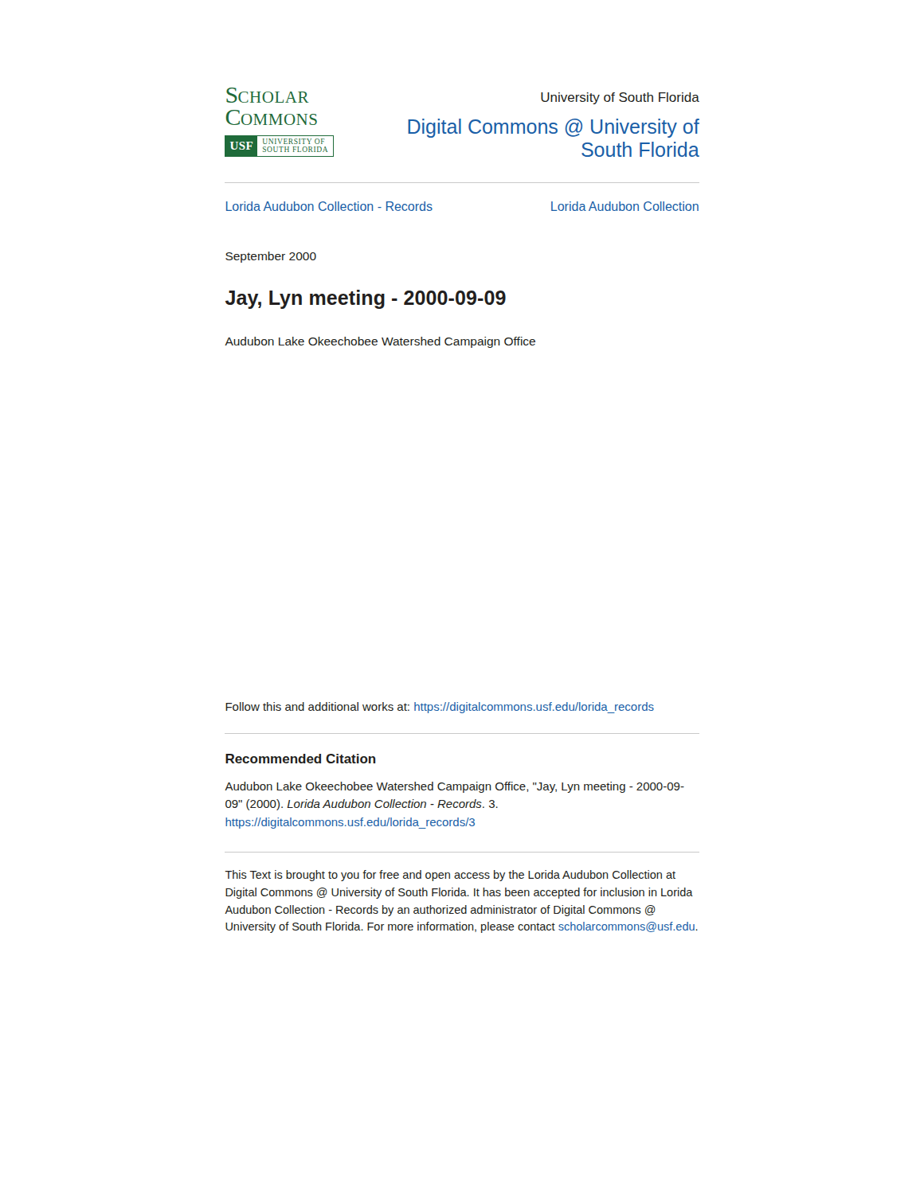SCHOLAR COMMONS
USF University of South Florida
University of South Florida
Digital Commons @ University of South Florida
Lorida Audubon Collection - Records
Lorida Audubon Collection
September 2000
Jay, Lyn meeting - 2000-09-09
Audubon Lake Okeechobee Watershed Campaign Office
Follow this and additional works at: https://digitalcommons.usf.edu/lorida_records
Recommended Citation
Audubon Lake Okeechobee Watershed Campaign Office, "Jay, Lyn meeting - 2000-09-09" (2000). Lorida Audubon Collection - Records. 3.
https://digitalcommons.usf.edu/lorida_records/3
This Text is brought to you for free and open access by the Lorida Audubon Collection at Digital Commons @ University of South Florida. It has been accepted for inclusion in Lorida Audubon Collection - Records by an authorized administrator of Digital Commons @ University of South Florida. For more information, please contact scholarcommons@usf.edu.